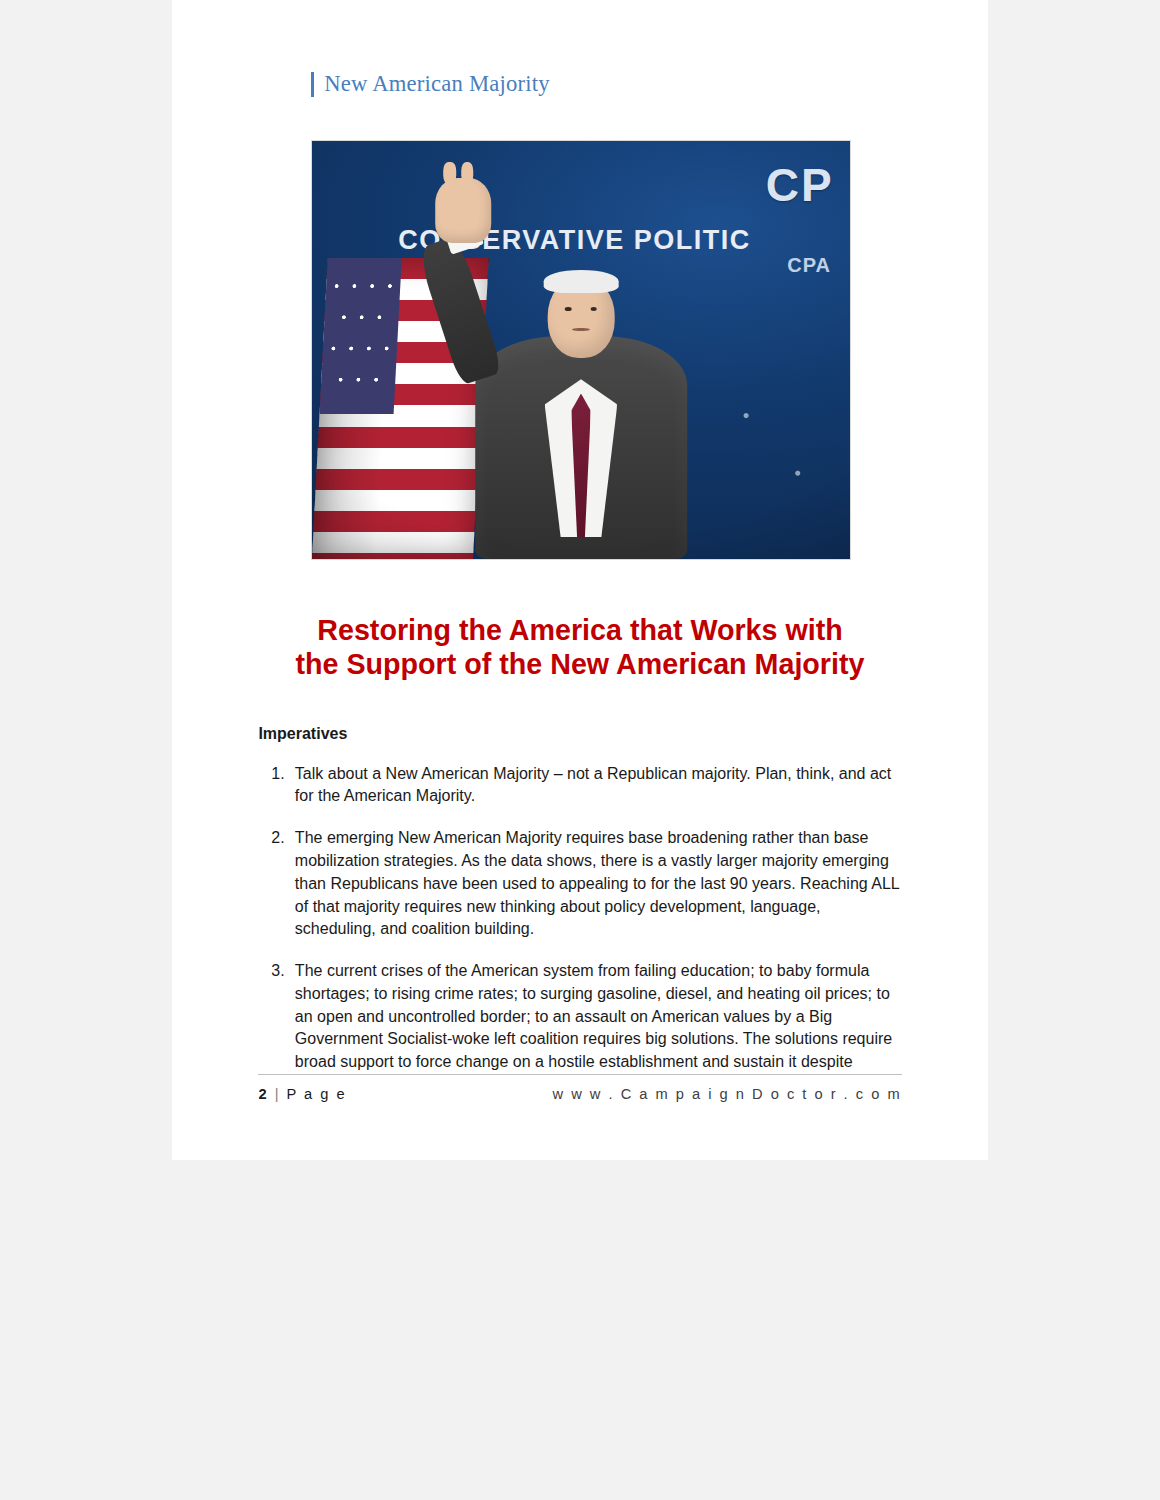New American Majority
CP
CONSERVATIVE POLITIC
CPA
Restoring the America that Works with the Support of the New American Majority
Imperatives
Talk about a New American Majority – not a Republican majority. Plan, think, and act for the American Majority.
The emerging New American Majority requires base broadening rather than base mobilization strategies. As the data shows, there is a vastly larger majority emerging than Republicans have been used to appealing to for the last 90 years. Reaching ALL of that majority requires new thinking about policy development, language, scheduling, and coalition building.
The current crises of the American system from failing education; to baby formula shortages; to rising crime rates; to surging gasoline, diesel, and heating oil prices; to an open and uncontrolled border; to an assault on American values by a Big Government Socialist-woke left coalition requires big solutions. The solutions require broad support to force change on a hostile establishment and sustain it despite
2 | P a g e
w w w . C a m p a i g n D o c t o r . c o m